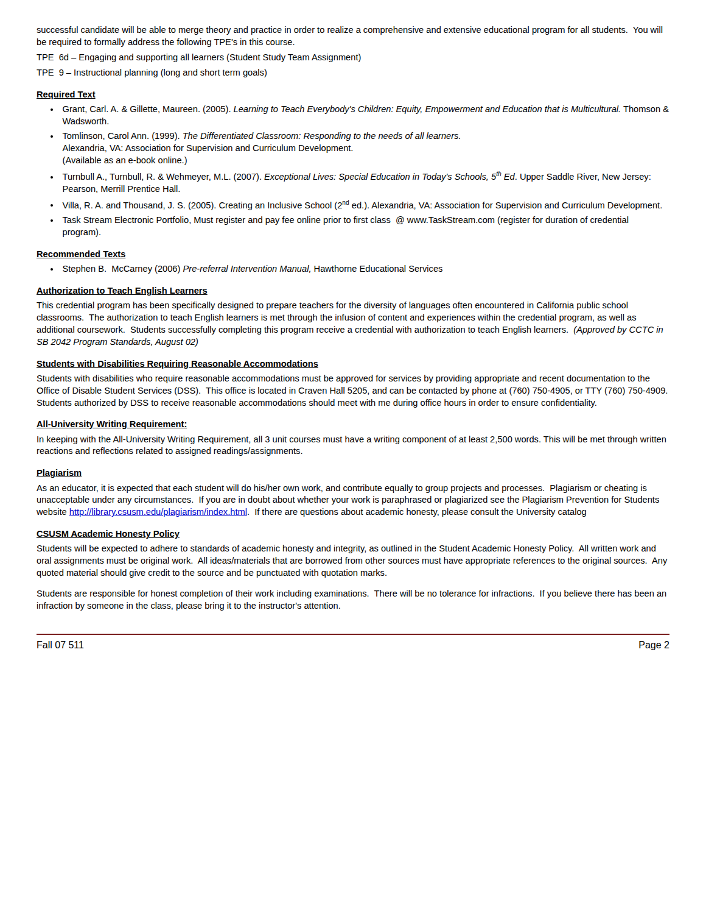successful candidate will be able to merge theory and practice in order to realize a comprehensive and extensive educational program for all students. You will be required to formally address the following TPE's in this course.
TPE 6d – Engaging and supporting all learners (Student Study Team Assignment)
TPE 9 – Instructional planning (long and short term goals)
Required Text
Grant, Carl. A. & Gillette, Maureen. (2005). Learning to Teach Everybody's Children: Equity, Empowerment and Education that is Multicultural. Thomson & Wadsworth.
Tomlinson, Carol Ann. (1999). The Differentiated Classroom: Responding to the needs of all learners.
Alexandria, VA: Association for Supervision and Curriculum Development.
(Available as an e-book online.)
Turnbull A., Turnbull, R. & Wehmeyer, M.L. (2007). Exceptional Lives: Special Education in Today's Schools, 5th Ed. Upper Saddle River, New Jersey: Pearson, Merrill Prentice Hall.
Villa, R. A. and Thousand, J. S. (2005). Creating an Inclusive School (2nd ed.). Alexandria, VA: Association for Supervision and Curriculum Development.
Task Stream Electronic Portfolio, Must register and pay fee online prior to first class @ www.TaskStream.com (register for duration of credential program).
Recommended Texts
Stephen B. McCarney (2006) Pre-referral Intervention Manual, Hawthorne Educational Services
Authorization to Teach English Learners
This credential program has been specifically designed to prepare teachers for the diversity of languages often encountered in California public school classrooms. The authorization to teach English learners is met through the infusion of content and experiences within the credential program, as well as additional coursework. Students successfully completing this program receive a credential with authorization to teach English learners. (Approved by CCTC in SB 2042 Program Standards, August 02)
Students with Disabilities Requiring Reasonable Accommodations
Students with disabilities who require reasonable accommodations must be approved for services by providing appropriate and recent documentation to the Office of Disable Student Services (DSS). This office is located in Craven Hall 5205, and can be contacted by phone at (760) 750-4905, or TTY (760) 750-4909. Students authorized by DSS to receive reasonable accommodations should meet with me during office hours in order to ensure confidentiality.
All-University Writing Requirement:
In keeping with the All-University Writing Requirement, all 3 unit courses must have a writing component of at least 2,500 words. This will be met through written reactions and reflections related to assigned readings/assignments.
Plagiarism
As an educator, it is expected that each student will do his/her own work, and contribute equally to group projects and processes. Plagiarism or cheating is unacceptable under any circumstances. If you are in doubt about whether your work is paraphrased or plagiarized see the Plagiarism Prevention for Students website http://library.csusm.edu/plagiarism/index.html. If there are questions about academic honesty, please consult the University catalog
CSUSM Academic Honesty Policy
Students will be expected to adhere to standards of academic honesty and integrity, as outlined in the Student Academic Honesty Policy. All written work and oral assignments must be original work. All ideas/materials that are borrowed from other sources must have appropriate references to the original sources. Any quoted material should give credit to the source and be punctuated with quotation marks.
Students are responsible for honest completion of their work including examinations. There will be no tolerance for infractions. If you believe there has been an infraction by someone in the class, please bring it to the instructor's attention.
Fall 07 511 Page 2